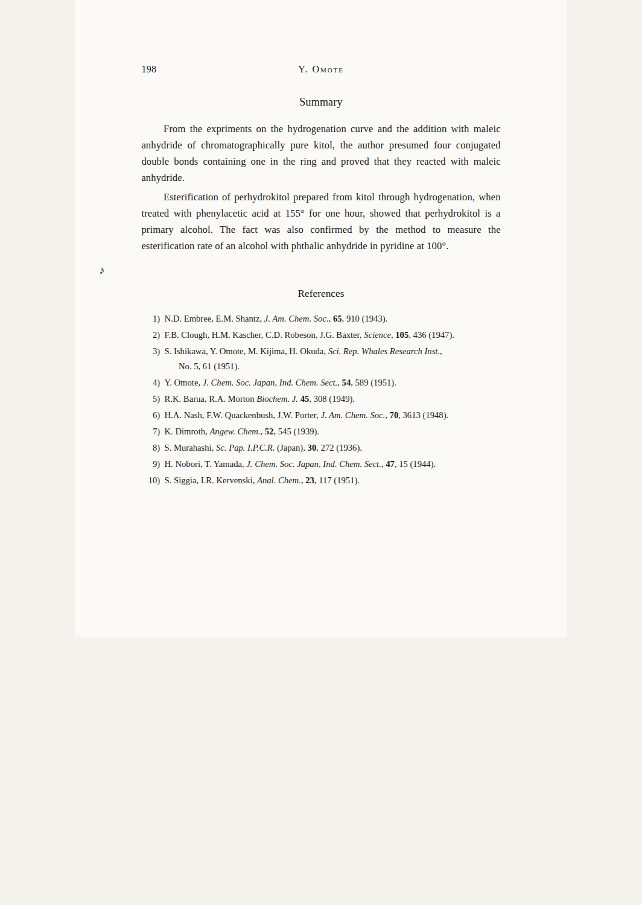198
Y. Omote
Summary
From the expriments on the hydrogenation curve and the addition with maleic anhydride of chromatographically pure kitol, the author presumed four conjugated double bonds containing one in the ring and proved that they reacted with maleic anhydride.
Esterification of perhydrokitol prepared from kitol through hydrogenation, when treated with phenylacetic acid at 155° for one hour, showed that perhydrokitol is a primary alcohol. The fact was also confirmed by the method to measure the esterification rate of an alcohol with phthalic anhydride in pyridine at 100°.
♪
References
1) N.D. Embree, E.M. Shantz, J. Am. Chem. Soc., 65, 910 (1943).
2) F.B. Clough, H.M. Kascher, C.D. Robeson, J.G. Baxter, Science, 105, 436 (1947).
3) S. Ishikawa, Y. Omote, M. Kijima, H. Okuda, Sci. Rep. Whales Research Inst., No. 5, 61 (1951).
4) Y. Omote, J. Chem. Soc. Japan, Ind. Chem. Sect., 54, 589 (1951).
5) R.K. Barua, R.A. Morton Biochem. J. 45, 308 (1949).
6) H.A. Nash, F.W. Quackenbush, J.W. Porter, J. Am. Chem. Soc., 70, 3613 (1948).
7) K. Dimroth, Angew. Chem., 52, 545 (1939).
8) S. Murahashi, Sc. Pap. I.P.C.R. (Japan), 30, 272 (1936).
9) H. Nobori, T. Yamada, J. Chem. Soc. Japan, Ind. Chem. Sect., 47, 15 (1944).
10) S. Siggia, I.R. Kervenski, Anal. Chem., 23, 117 (1951).